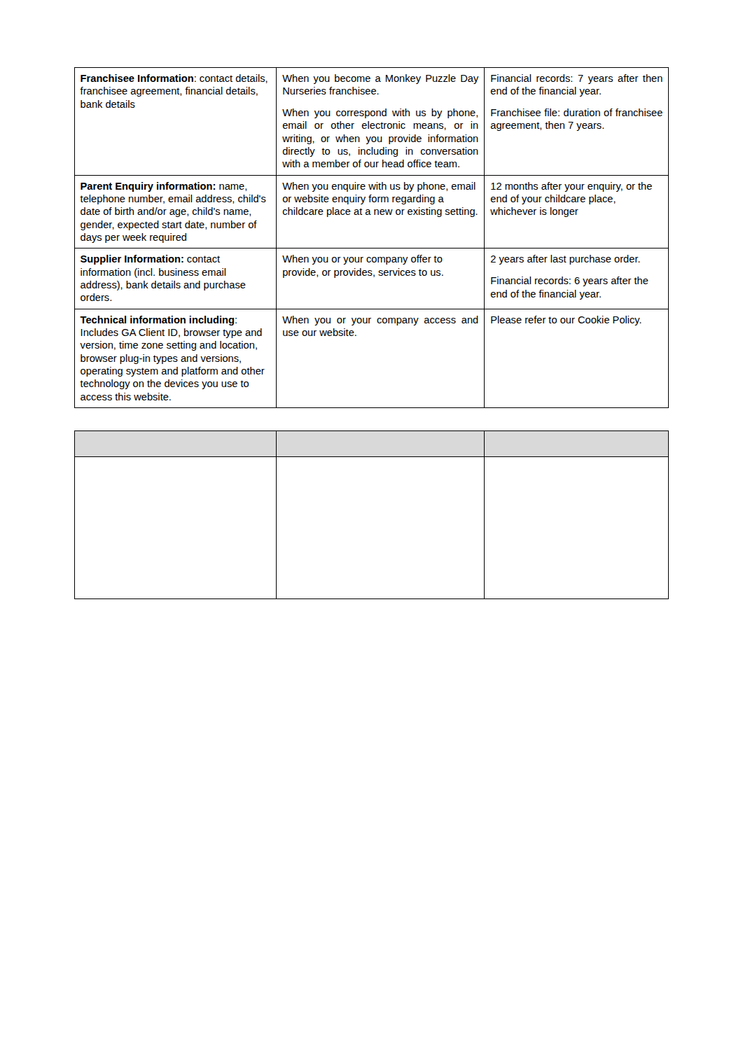| Franchisee Information : contact details, franchisee agreement, financial details, bank details | When you become a Monkey Puzzle Day Nurseries franchisee. When you correspond with us by phone, email or other electronic means, or in writing, or when you provide information directly to us, including in conversation with a member of our head office team. | Financial records: 7 years after then end of the financial year. Franchisee file: duration of franchisee agreement, then 7 years. |
| Parent Enquiry information: name, telephone number, email address, child's date of birth and/or age, child's name, gender, expected start date, number of days per week required | When you enquire with us by phone, email or website enquiry form regarding a childcare place at a new or existing setting. | 12 months after your enquiry, or the end of your childcare place, whichever is longer |
| Supplier Information: contact information (incl. business email address), bank details and purchase orders. | When you or your company offer to provide, or provides, services to us. | 2 years after last purchase order. Financial records: 6 years after the end of the financial year. |
| Technical information including : Includes GA Client ID, browser type and version, time zone setting and location, browser plug-in types and versions, operating system and platform and other technology on the devices you use to access this website. | When you or your company access and use our website. | Please refer to our Cookie Policy. |